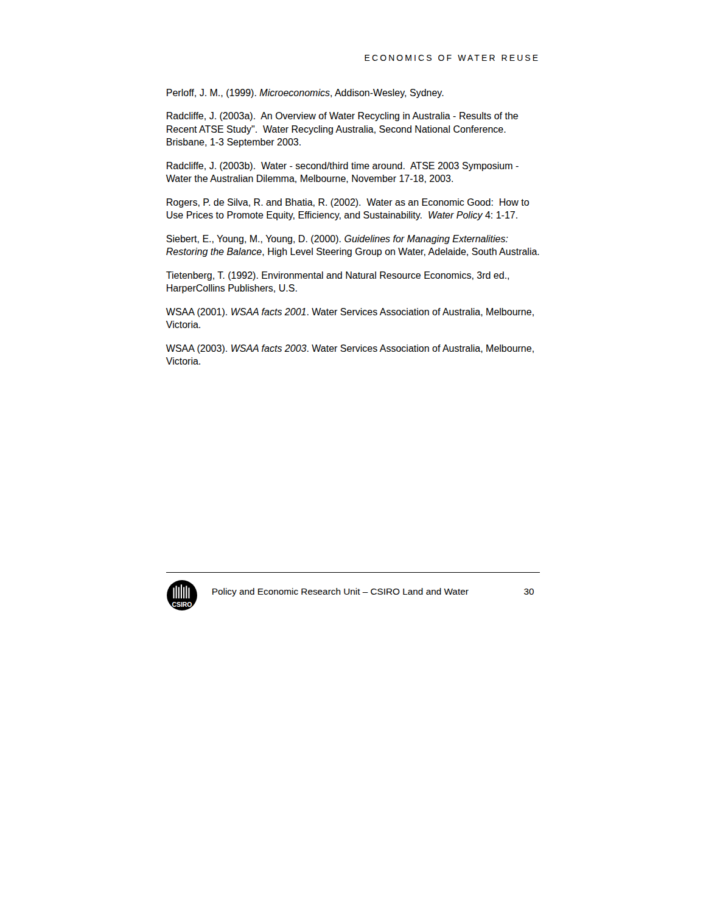ECONOMICS OF WATER REUSE
Perloff, J. M., (1999). Microeconomics, Addison-Wesley, Sydney.
Radcliffe, J. (2003a). An Overview of Water Recycling in Australia - Results of the Recent ATSE Study". Water Recycling Australia, Second National Conference. Brisbane, 1-3 September 2003.
Radcliffe, J. (2003b). Water - second/third time around. ATSE 2003 Symposium - Water the Australian Dilemma, Melbourne, November 17-18, 2003.
Rogers, P. de Silva, R. and Bhatia, R. (2002). Water as an Economic Good: How to Use Prices to Promote Equity, Efficiency, and Sustainability. Water Policy 4: 1-17.
Siebert, E., Young, M., Young, D. (2000). Guidelines for Managing Externalities: Restoring the Balance, High Level Steering Group on Water, Adelaide, South Australia.
Tietenberg, T. (1992). Environmental and Natural Resource Economics, 3rd ed., HarperCollins Publishers, U.S.
WSAA (2001). WSAA facts 2001. Water Services Association of Australia, Melbourne, Victoria.
WSAA (2003). WSAA facts 2003. Water Services Association of Australia, Melbourne, Victoria.
CSIRO
Policy and Economic Research Unit – CSIRO Land and Water
30